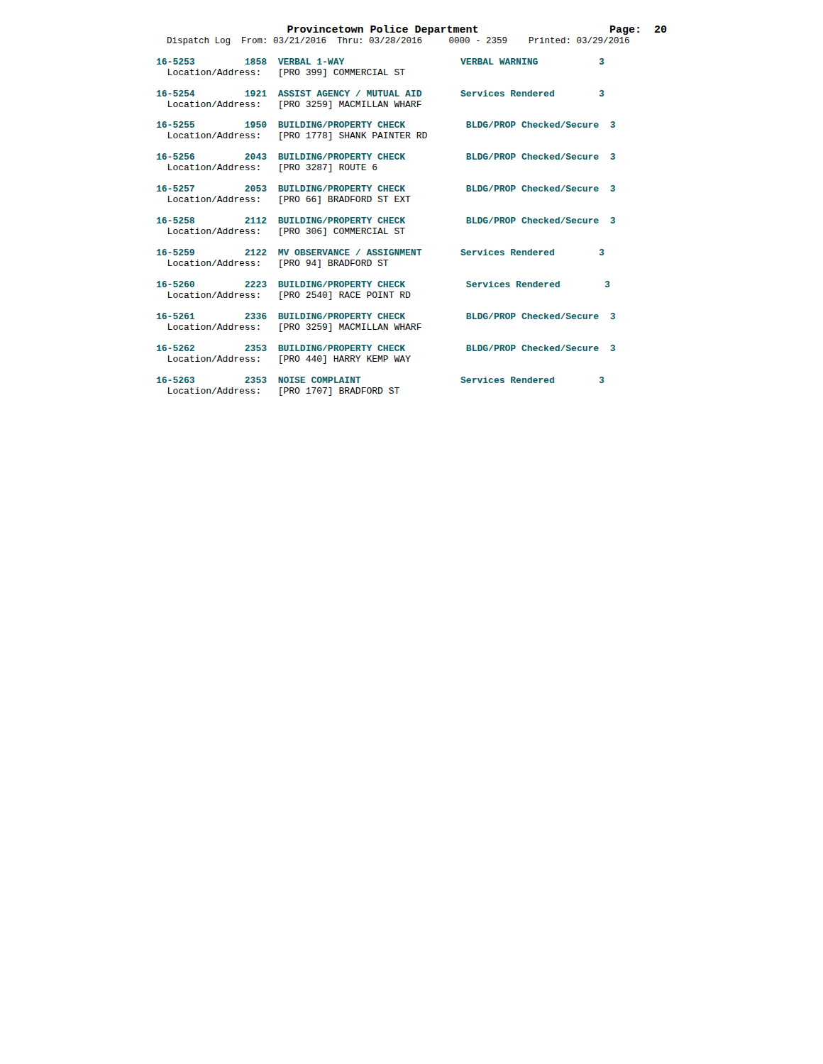Provincetown Police Department Page: 20
Dispatch Log From: 03/21/2016 Thru: 03/28/2016 0000 - 2359 Printed: 03/29/2016
16-5253 1858 VERBAL 1-WAY VERBAL WARNING 3
Location/Address: [PRO 399] COMMERCIAL ST
16-5254 1921 ASSIST AGENCY / MUTUAL AID Services Rendered 3
Location/Address: [PRO 3259] MACMILLAN WHARF
16-5255 1950 BUILDING/PROPERTY CHECK BLDG/PROP Checked/Secure 3
Location/Address: [PRO 1778] SHANK PAINTER RD
16-5256 2043 BUILDING/PROPERTY CHECK BLDG/PROP Checked/Secure 3
Location/Address: [PRO 3287] ROUTE 6
16-5257 2053 BUILDING/PROPERTY CHECK BLDG/PROP Checked/Secure 3
Location/Address: [PRO 66] BRADFORD ST EXT
16-5258 2112 BUILDING/PROPERTY CHECK BLDG/PROP Checked/Secure 3
Location/Address: [PRO 306] COMMERCIAL ST
16-5259 2122 MV OBSERVANCE / ASSIGNMENT Services Rendered 3
Location/Address: [PRO 94] BRADFORD ST
16-5260 2223 BUILDING/PROPERTY CHECK Services Rendered 3
Location/Address: [PRO 2540] RACE POINT RD
16-5261 2336 BUILDING/PROPERTY CHECK BLDG/PROP Checked/Secure 3
Location/Address: [PRO 3259] MACMILLAN WHARF
16-5262 2353 BUILDING/PROPERTY CHECK BLDG/PROP Checked/Secure 3
Location/Address: [PRO 440] HARRY KEMP WAY
16-5263 2353 NOISE COMPLAINT Services Rendered 3
Location/Address: [PRO 1707] BRADFORD ST